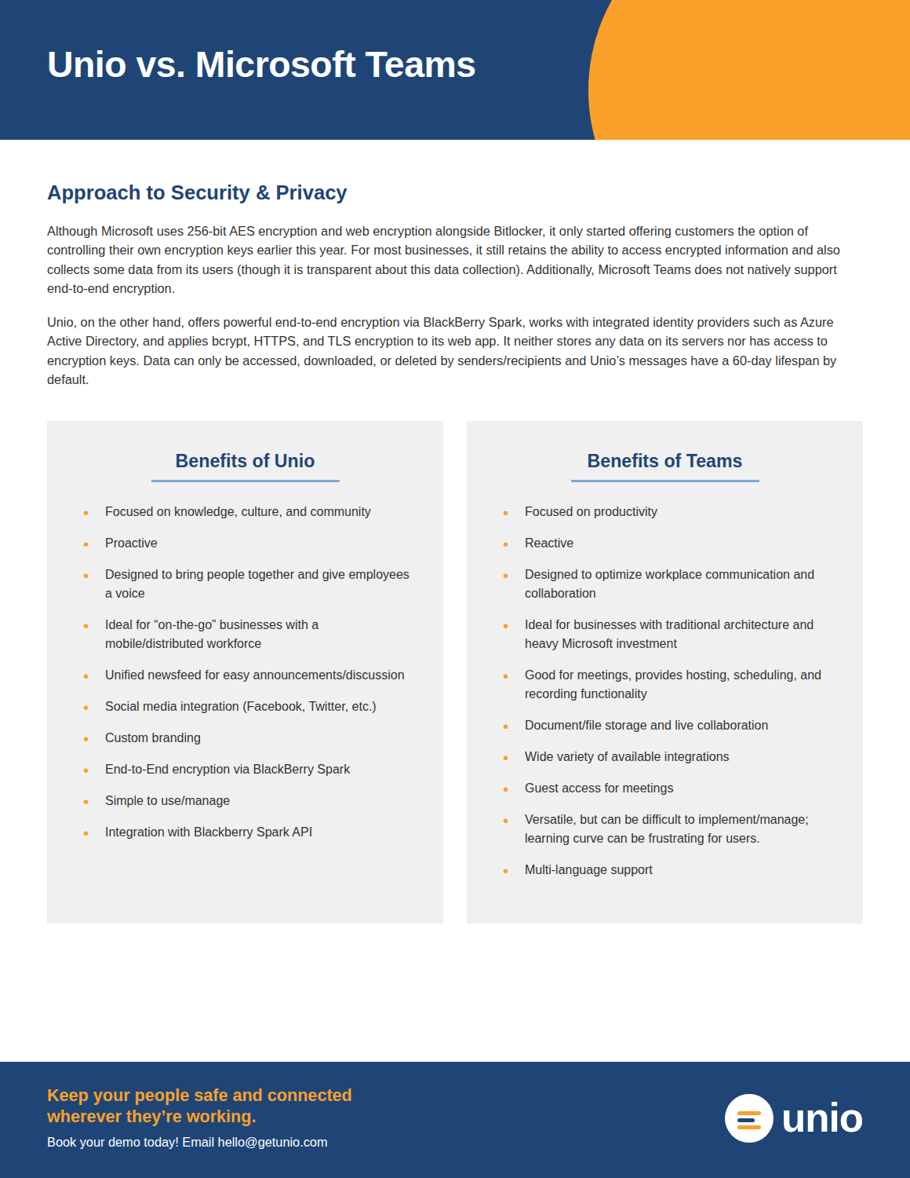Unio vs. Microsoft Teams
Approach to Security & Privacy
Although Microsoft uses 256-bit AES encryption and web encryption alongside Bitlocker, it only started offering customers the option of controlling their own encryption keys earlier this year. For most businesses, it still retains the ability to access encrypted information and also collects some data from its users (though it is transparent about this data collection). Additionally, Microsoft Teams does not natively support end-to-end encryption.
Unio, on the other hand, offers powerful end-to-end encryption via BlackBerry Spark, works with integrated identity providers such as Azure Active Directory, and applies bcrypt, HTTPS, and TLS encryption to its web app. It neither stores any data on its servers nor has access to encryption keys. Data can only be accessed, downloaded, or deleted by senders/recipients and Unio’s messages have a 60-day lifespan by default.
Benefits of Unio
Focused on knowledge, culture, and community
Proactive
Designed to bring people together and give employees a voice
Ideal for “on-the-go” businesses with a mobile/distributed workforce
Unified newsfeed for easy announcements/discussion
Social media integration (Facebook, Twitter, etc.)
Custom branding
End-to-End encryption via BlackBerry Spark
Simple to use/manage
Integration with Blackberry Spark API
Benefits of Teams
Focused on productivity
Reactive
Designed to optimize workplace communication and collaboration
Ideal for businesses with traditional architecture and heavy Microsoft investment
Good for meetings, provides hosting, scheduling, and recording functionality
Document/file storage and live collaboration
Wide variety of available integrations
Guest access for meetings
Versatile, but can be difficult to implement/manage; learning curve can be frustrating for users.
Multi-language support
Keep your people safe and connected
wherever they’re working.
Book your demo today! Email hello@getunio.com
unio